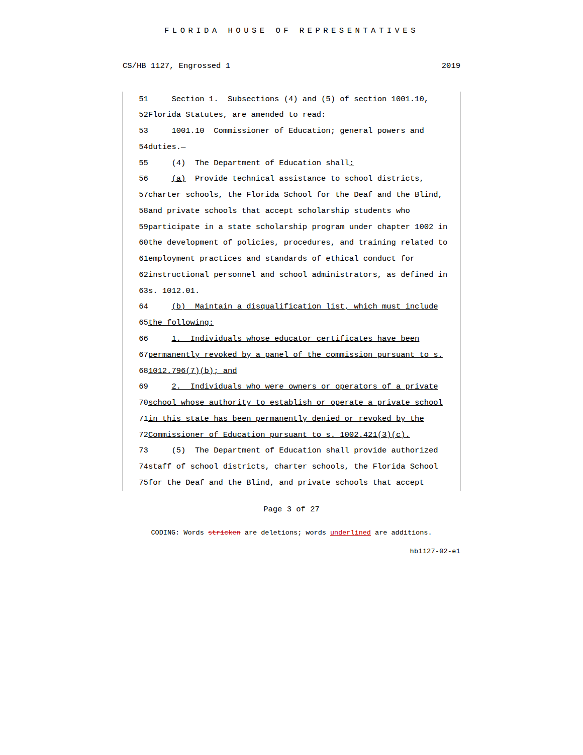FLORIDA HOUSE OF REPRESENTATIVES
CS/HB 1127, Engrossed 1 2019
| 51 | Section 1. Subsections (4) and (5) of section 1001.10, |
| 52 | Florida Statutes, are amended to read: |
| 53 | 1001.10 Commissioner of Education; general powers and |
| 54 | duties.— |
| 55 | (4) The Department of Education shall : |
| 56 | (a) Provide technical assistance to school districts, |
| 57 | charter schools, the Florida School for the Deaf and the Blind, |
| 58 | and private schools that accept scholarship students who |
| 59 | participate in a state scholarship program under chapter 1002 in |
| 60 | the development of policies, procedures, and training related to |
| 61 | employment practices and standards of ethical conduct for |
| 62 | instructional personnel and school administrators, as defined in |
| 63 | s. 1012.01. |
| 64 | (b) Maintain a disqualification list, which must include |
| 65 | the following: |
| 66 | 1. Individuals whose educator certificates have been |
| 67 | permanently revoked by a panel of the commission pursuant to s. |
| 68 | 1012.796(7)(b); and |
| 69 | 2. Individuals who were owners or operators of a private |
| 70 | school whose authority to establish or operate a private school |
| 71 | in this state has been permanently denied or revoked by the |
| 72 | Commissioner of Education pursuant to s. 1002.421(3)(c). |
| 73 | (5) The Department of Education shall provide authorized |
| 74 | staff of school districts, charter schools, the Florida School |
| 75 | for the Deaf and the Blind, and private schools that accept |
Page 3 of 27
CODING: Words stricken are deletions; words underlined are additions.
hb1127-02-e1